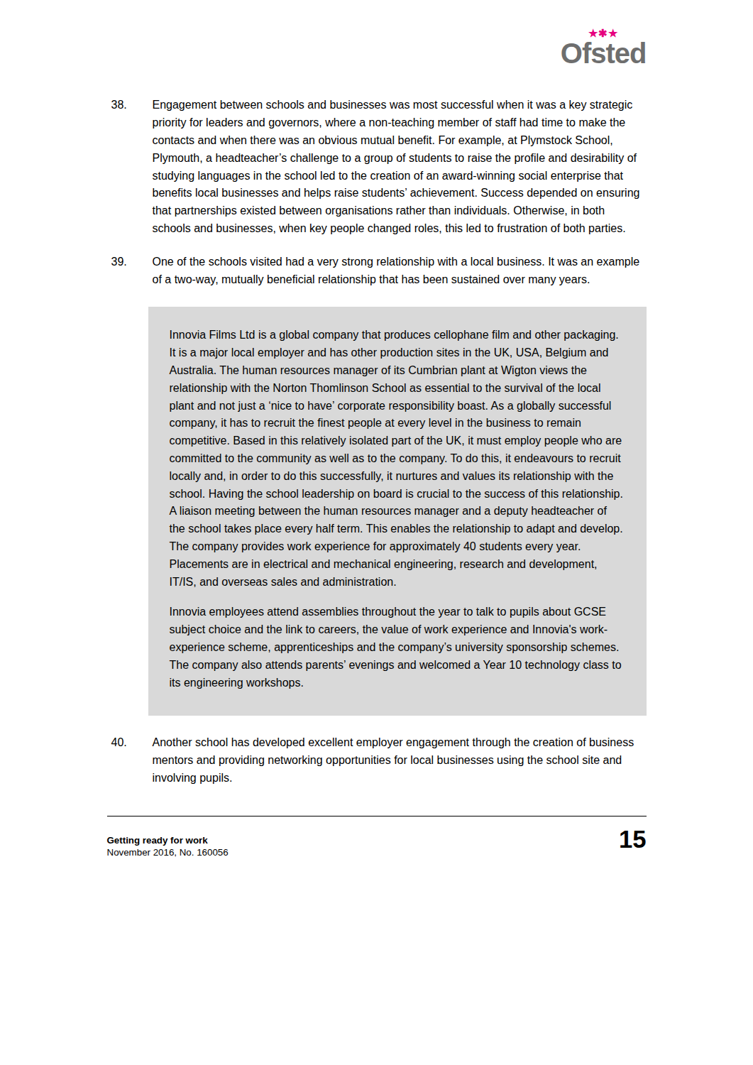★✱★
Ofsted
38. Engagement between schools and businesses was most successful when it was a key strategic priority for leaders and governors, where a non-teaching member of staff had time to make the contacts and when there was an obvious mutual benefit. For example, at Plymstock School, Plymouth, a headteacher’s challenge to a group of students to raise the profile and desirability of studying languages in the school led to the creation of an award-winning social enterprise that benefits local businesses and helps raise students’ achievement. Success depended on ensuring that partnerships existed between organisations rather than individuals. Otherwise, in both schools and businesses, when key people changed roles, this led to frustration of both parties.
39. One of the schools visited had a very strong relationship with a local business. It was an example of a two-way, mutually beneficial relationship that has been sustained over many years.
Innovia Films Ltd is a global company that produces cellophane film and other packaging. It is a major local employer and has other production sites in the UK, USA, Belgium and Australia. The human resources manager of its Cumbrian plant at Wigton views the relationship with the Norton Thomlinson School as essential to the survival of the local plant and not just a ‘nice to have’ corporate responsibility boast. As a globally successful company, it has to recruit the finest people at every level in the business to remain competitive. Based in this relatively isolated part of the UK, it must employ people who are committed to the community as well as to the company. To do this, it endeavours to recruit locally and, in order to do this successfully, it nurtures and values its relationship with the school. Having the school leadership on board is crucial to the success of this relationship. A liaison meeting between the human resources manager and a deputy headteacher of the school takes place every half term. This enables the relationship to adapt and develop. The company provides work experience for approximately 40 students every year. Placements are in electrical and mechanical engineering, research and development, IT/IS, and overseas sales and administration.
Innovia employees attend assemblies throughout the year to talk to pupils about GCSE subject choice and the link to careers, the value of work experience and Innovia's work-experience scheme, apprenticeships and the company’s university sponsorship schemes. The company also attends parents’ evenings and welcomed a Year 10 technology class to its engineering workshops.
40. Another school has developed excellent employer engagement through the creation of business mentors and providing networking opportunities for local businesses using the school site and involving pupils.
Getting ready for work
November 2016, No. 160056
15